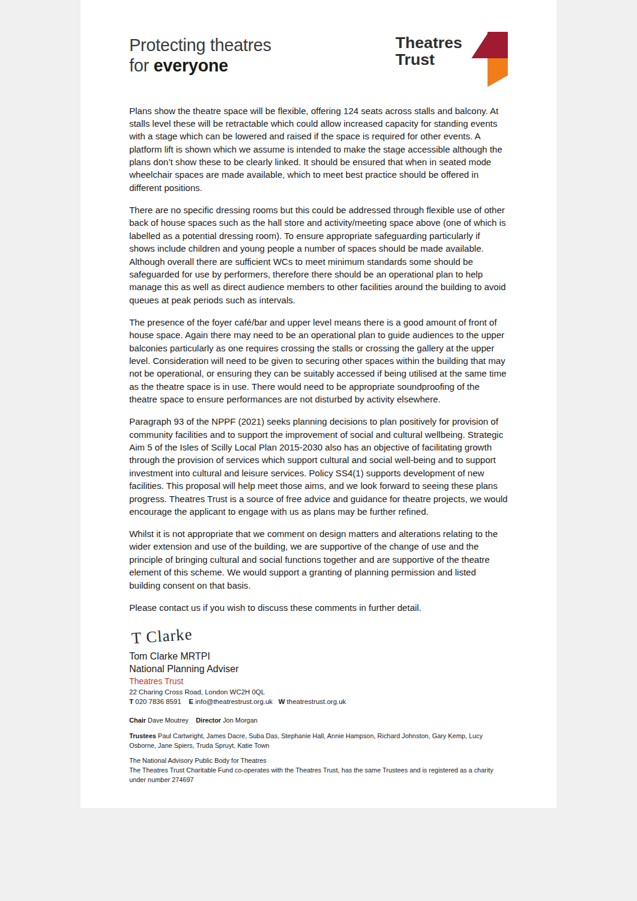Protecting theatres
for everyone
Theatres
Trust
Plans show the theatre space will be flexible, offering 124 seats across stalls and balcony. At stalls level these will be retractable which could allow increased capacity for standing events with a stage which can be lowered and raised if the space is required for other events. A platform lift is shown which we assume is intended to make the stage accessible although the plans don’t show these to be clearly linked. It should be ensured that when in seated mode wheelchair spaces are made available, which to meet best practice should be offered in different positions.
There are no specific dressing rooms but this could be addressed through flexible use of other back of house spaces such as the hall store and activity/meeting space above (one of which is labelled as a potential dressing room). To ensure appropriate safeguarding particularly if shows include children and young people a number of spaces should be made available. Although overall there are sufficient WCs to meet minimum standards some should be safeguarded for use by performers, therefore there should be an operational plan to help manage this as well as direct audience members to other facilities around the building to avoid queues at peak periods such as intervals.
The presence of the foyer café/bar and upper level means there is a good amount of front of house space. Again there may need to be an operational plan to guide audiences to the upper balconies particularly as one requires crossing the stalls or crossing the gallery at the upper level. Consideration will need to be given to securing other spaces within the building that may not be operational, or ensuring they can be suitably accessed if being utilised at the same time as the theatre space is in use. There would need to be appropriate soundproofing of the theatre space to ensure performances are not disturbed by activity elsewhere.
Paragraph 93 of the NPPF (2021) seeks planning decisions to plan positively for provision of community facilities and to support the improvement of social and cultural wellbeing. Strategic Aim 5 of the Isles of Scilly Local Plan 2015-2030 also has an objective of facilitating growth through the provision of services which support cultural and social well-being and to support investment into cultural and leisure services. Policy SS4(1) supports development of new facilities. This proposal will help meet those aims, and we look forward to seeing these plans progress. Theatres Trust is a source of free advice and guidance for theatre projects, we would encourage the applicant to engage with us as plans may be further refined.
Whilst it is not appropriate that we comment on design matters and alterations relating to the wider extension and use of the building, we are supportive of the change of use and the principle of bringing cultural and social functions together and are supportive of the theatre element of this scheme. We would support a granting of planning permission and listed building consent on that basis.
Please contact us if you wish to discuss these comments in further detail.
T Clarke
Tom Clarke MRTPI
National Planning Adviser
Theatres Trust
22 Charing Cross Road, London WC2H 0QL
T 020 7836 8591 E info@theatrestrust.org.uk W theatrestrust.org.uk
Chair Dave Moutrey Director Jon Morgan
Trustees Paul Cartwright, James Dacre, Suba Das, Stephanie Hall, Annie Hampson, Richard Johnston, Gary Kemp, Lucy Osborne, Jane Spiers, Truda Spruyt, Katie Town
The National Advisory Public Body for Theatres
The Theatres Trust Charitable Fund co-operates with the Theatres Trust, has the same Trustees and is registered as a charity under number 274697